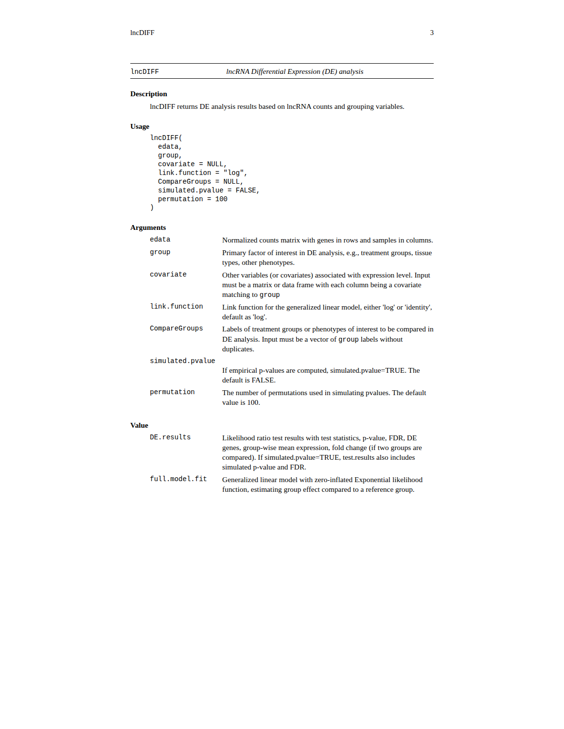lncDIFF 3
lncDIFF lncRNA Differential Expression (DE) analysis
Description
lncDIFF returns DE analysis results based on lncRNA counts and grouping variables.
Usage
lncDIFF(
  edata,
  group,
  covariate = NULL,
  link.function = "log",
  CompareGroups = NULL,
  simulated.pvalue = FALSE,
  permutation = 100
)
Arguments
edata
Normalized counts matrix with genes in rows and samples in columns.
group
Primary factor of interest in DE analysis, e.g., treatment groups, tissue types, other phenotypes.
covariate
Other variables (or covariates) associated with expression level. Input must be a matrix or data frame with each column being a covariate matching to group
link.function
Link function for the generalized linear model, either 'log' or 'identity', default as 'log'.
CompareGroups
Labels of treatment groups or phenotypes of interest to be compared in DE analysis. Input must be a vector of group labels without duplicates.
simulated.pvalue
If empirical p-values are computed, simulated.pvalue=TRUE. The default is FALSE.
permutation
The number of permutations used in simulating pvalues. The default value is 100.
Value
DE.results
Likelihood ratio test results with test statistics, p-value, FDR, DE genes, group-wise mean expression, fold change (if two groups are compared). If simulated.pvalue=TRUE, test.results also includes simulated p-value and FDR.
full.model.fit
Generalized linear model with zero-inflated Exponential likelihood function, estimating group effect compared to a reference group.